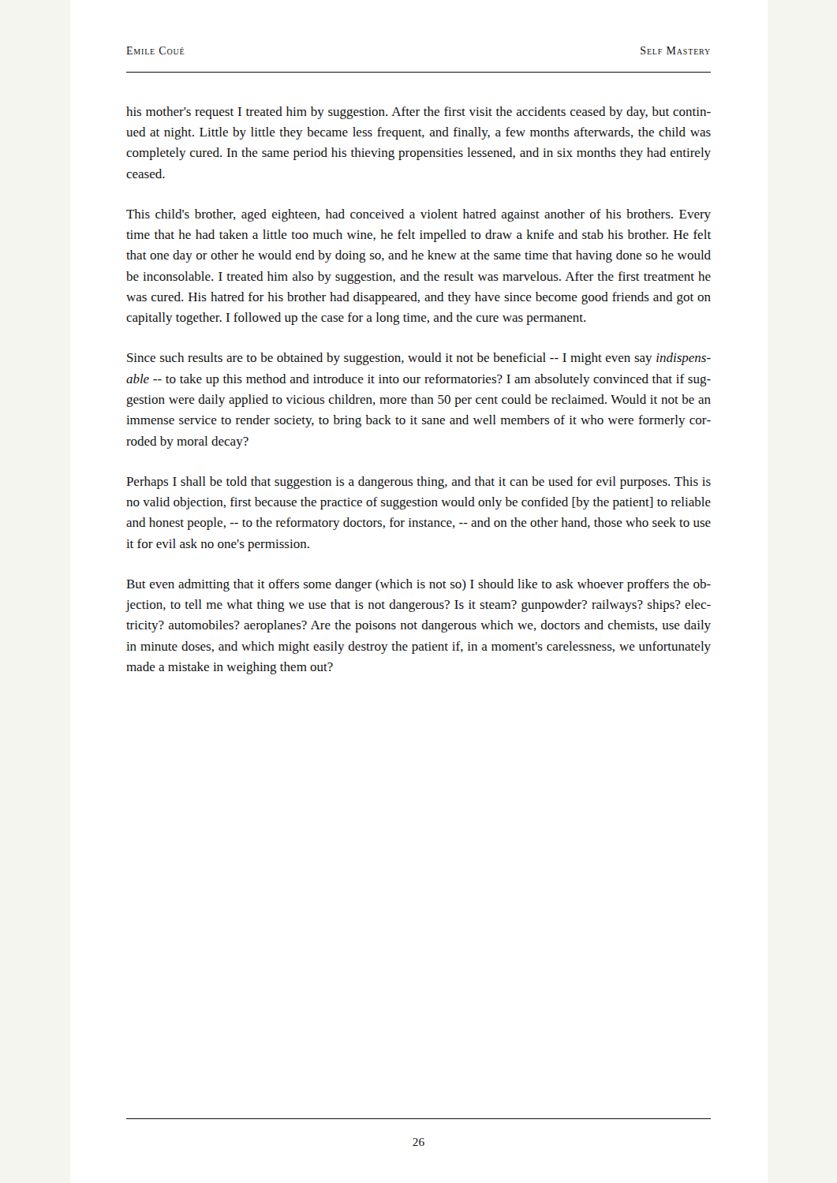Emile Coué Self Mastery
his mother's request I treated him by suggestion. After the first visit the accidents ceased by day, but continued at night. Little by little they became less frequent, and finally, a few months afterwards, the child was completely cured. In the same period his thieving propensities lessened, and in six months they had entirely ceased.
This child's brother, aged eighteen, had conceived a violent hatred against another of his brothers. Every time that he had taken a little too much wine, he felt impelled to draw a knife and stab his brother. He felt that one day or other he would end by doing so, and he knew at the same time that having done so he would be inconsolable. I treated him also by suggestion, and the result was marvelous. After the first treatment he was cured. His hatred for his brother had disappeared, and they have since become good friends and got on capitally together. I followed up the case for a long time, and the cure was permanent.
Since such results are to be obtained by suggestion, would it not be beneficial -- I might even say indispensable -- to take up this method and introduce it into our reformatories? I am absolutely convinced that if suggestion were daily applied to vicious children, more than 50 per cent could be reclaimed. Would it not be an immense service to render society, to bring back to it sane and well members of it who were formerly corroded by moral decay?
Perhaps I shall be told that suggestion is a dangerous thing, and that it can be used for evil purposes. This is no valid objection, first because the practice of suggestion would only be confided [by the patient] to reliable and honest people, -- to the reformatory doctors, for instance, -- and on the other hand, those who seek to use it for evil ask no one's permission.
But even admitting that it offers some danger (which is not so) I should like to ask whoever proffers the objection, to tell me what thing we use that is not dangerous? Is it steam? gunpowder? railways? ships? electricity? automobiles? aeroplanes? Are the poisons not dangerous which we, doctors and chemists, use daily in minute doses, and which might easily destroy the patient if, in a moment's carelessness, we unfortunately made a mistake in weighing them out?
26